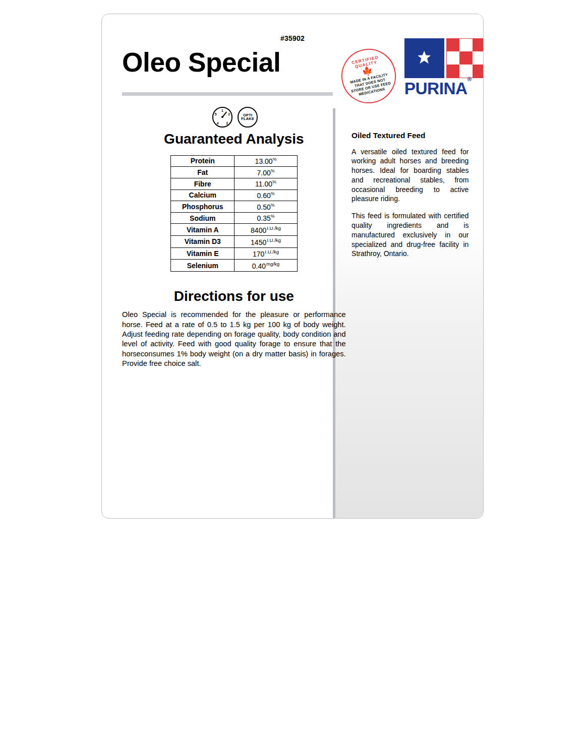#35902
Oleo Special
Certified Quality
🍁
Made in a facility
that does not
store or use feed
medications
PURINA®
12345
OPTI FLAKE
Guaranteed Analysis
| Protein | 13.00 % |
| Fat | 7.00 % |
| Fibre | 11.00 % |
| Calcium | 0.60 % |
| Phosphorus | 0.50 % |
| Sodium | 0.35 % |
| Vitamin A | 8400 I.U./kg |
| Vitamin D3 | 1450 I.U./kg |
| Vitamin E | 170 I.U./kg |
| Selenium | 0.40 mg/kg |
Directions for use
Oleo Special is recommended for the pleasure or performance horse. Feed at a rate of 0.5 to 1.5 kg per 100 kg of body weight. Adjust feeding rate depending on forage quality, body condition and level of activity. Feed with good quality forage to ensure that the horseconsumes 1% body weight (on a dry matter basis) in forages. Provide free choice salt.
Oiled Textured Feed
A versatile oiled textured feed for working adult horses and breeding horses. Ideal for boarding stables and recreational stables, from occasional breeding to active pleasure riding.
This feed is formulated with certified quality ingredients and is manufactured exclusively in our specialized and drug-free facility in Strathroy, Ontario.